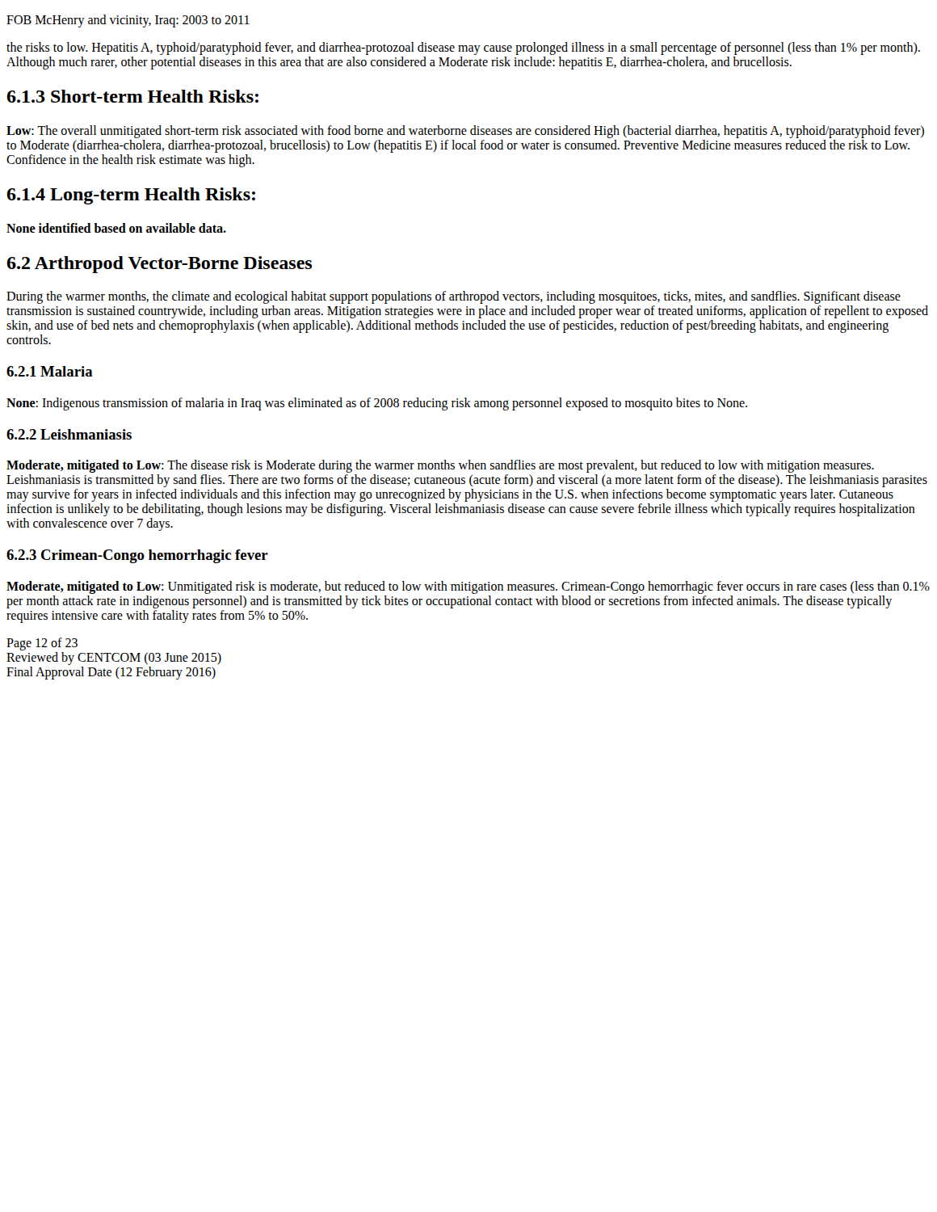FOB McHenry and vicinity, Iraq: 2003 to 2011
the risks to low. Hepatitis A, typhoid/paratyphoid fever, and diarrhea-protozoal disease may cause prolonged illness in a small percentage of personnel (less than 1% per month). Although much rarer, other potential diseases in this area that are also considered a Moderate risk include: hepatitis E, diarrhea-cholera, and brucellosis.
6.1.3 Short-term Health Risks:
Low: The overall unmitigated short-term risk associated with food borne and waterborne diseases are considered High (bacterial diarrhea, hepatitis A, typhoid/paratyphoid fever) to Moderate (diarrhea-cholera, diarrhea-protozoal, brucellosis) to Low (hepatitis E) if local food or water is consumed. Preventive Medicine measures reduced the risk to Low. Confidence in the health risk estimate was high.
6.1.4 Long-term Health Risks:
None identified based on available data.
6.2 Arthropod Vector-Borne Diseases
During the warmer months, the climate and ecological habitat support populations of arthropod vectors, including mosquitoes, ticks, mites, and sandflies. Significant disease transmission is sustained countrywide, including urban areas. Mitigation strategies were in place and included proper wear of treated uniforms, application of repellent to exposed skin, and use of bed nets and chemoprophylaxis (when applicable). Additional methods included the use of pesticides, reduction of pest/breeding habitats, and engineering controls.
6.2.1 Malaria
None: Indigenous transmission of malaria in Iraq was eliminated as of 2008 reducing risk among personnel exposed to mosquito bites to None.
6.2.2 Leishmaniasis
Moderate, mitigated to Low: The disease risk is Moderate during the warmer months when sandflies are most prevalent, but reduced to low with mitigation measures. Leishmaniasis is transmitted by sand flies. There are two forms of the disease; cutaneous (acute form) and visceral (a more latent form of the disease). The leishmaniasis parasites may survive for years in infected individuals and this infection may go unrecognized by physicians in the U.S. when infections become symptomatic years later. Cutaneous infection is unlikely to be debilitating, though lesions may be disfiguring. Visceral leishmaniasis disease can cause severe febrile illness which typically requires hospitalization with convalescence over 7 days.
6.2.3 Crimean-Congo hemorrhagic fever
Moderate, mitigated to Low: Unmitigated risk is moderate, but reduced to low with mitigation measures. Crimean-Congo hemorrhagic fever occurs in rare cases (less than 0.1% per month attack rate in indigenous personnel) and is transmitted by tick bites or occupational contact with blood or secretions from infected animals. The disease typically requires intensive care with fatality rates from 5% to 50%.
Page 12 of 23
Reviewed by CENTCOM (03 June 2015)
Final Approval Date (12 February 2016)